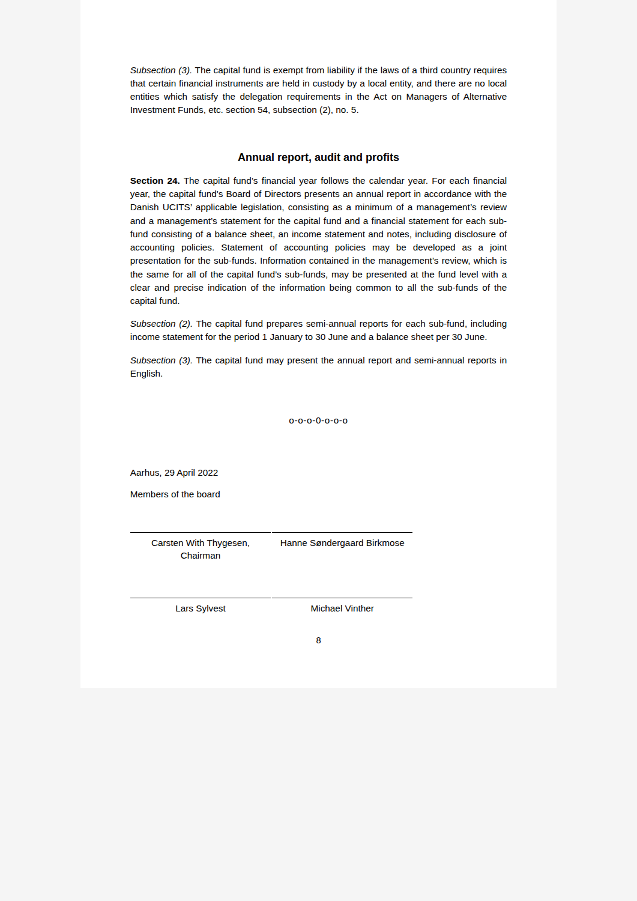Subsection (3). The capital fund is exempt from liability if the laws of a third country requires that certain financial instruments are held in custody by a local entity, and there are no local entities which satisfy the delegation requirements in the Act on Managers of Alternative Investment Funds, etc. section 54, subsection (2), no. 5.
Annual report, audit and profits
Section 24. The capital fund’s financial year follows the calendar year. For each financial year, the capital fund's Board of Directors presents an annual report in accordance with the Danish UCITS’ applicable legislation, consisting as a minimum of a management’s review and a management’s statement for the capital fund and a financial statement for each sub-fund consisting of a balance sheet, an income statement and notes, including disclosure of accounting policies. Statement of accounting policies may be developed as a joint presentation for the sub-funds. Information contained in the management’s review, which is the same for all of the capital fund’s sub-funds, may be presented at the fund level with a clear and precise indication of the information being common to all the sub-funds of the capital fund.
Subsection (2). The capital fund prepares semi-annual reports for each sub-fund, including income statement for the period 1 January to 30 June and a balance sheet per 30 June.
Subsection (3). The capital fund may present the annual report and semi-annual reports in English.
o-o-o-0-o-o-o
Aarhus, 29 April 2022
Members of the board
| Carsten With Thygesen, Chairman | Hanne Søndergaard Birkmose |
| Lars Sylvest | Michael Vinther |
8